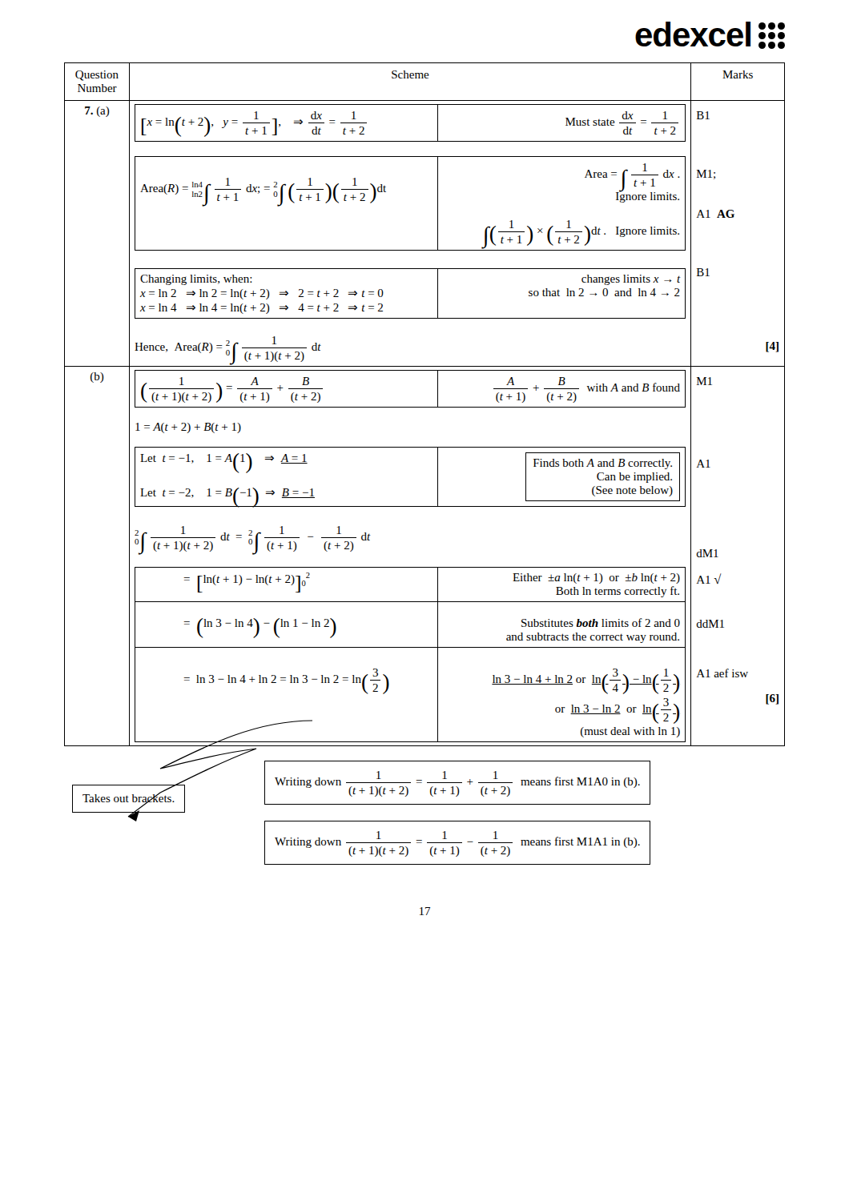edexcel
| Question Number | Scheme | Marks |
| --- | --- | --- |
| 7. (a) | / [ x = ln ( t + 2 ) , y = 1 t + 1 ] , ⇒ d x d t = 1 t + 2 / Must state d x d t = 1 t + 2 / / Area( R ) = ln4 ln2 ∫ 1 t + 1 d x ; = 2 0 ∫ ( 1 t + 1 ) ( 1 t + 2 ) dt / Area = ∫ 1 t + 1 d x . Ignore limits. ∫ ( 1 t + 1 ) × ( 1 t + 2 ) d t . Ignore limits. / / Changing limits, when: x = ln 2 ⇒ ln 2 = ln( t + 2) ⇒ 2 = t + 2 ⇒ t = 0 x = ln 4 ⇒ ln 4 = ln( t + 2) ⇒ 4 = t + 2 ⇒ t = 2 / changes limits x → t so that ln 2 → 0 and ln 4 → 2 / Hence, Area( R ) = 2 0 ∫ 1 ( t + 1)( t + 2) d t | B1 M1; A1 AG B1 [4] |
| (b) | / ( 1 ( t + 1)( t + 2) ) = A ( t + 1) + B ( t + 2) / A ( t + 1) + B ( t + 2) with A and B found / 1 = A ( t + 2) + B ( t + 1) / Let t = −1, 1 = A ( 1 ) ⇒ A = 1 Let t = −2, 1 = B ( −1 ) ⇒ B = −1 / Finds both A and B correctly. Can be implied. (See note below) / 2 0 ∫ 1 ( t + 1)( t + 2) d t = 2 0 ∫ 1 ( t + 1) − 1 ( t + 2) d t / = [ ln( t + 1) − ln( t + 2) ] 0 2 / Either ± a ln( t + 1) or ± b ln( t + 2) Both ln terms correctly ft. / / = ( ln 3 − ln 4 ) − ( ln 1 − ln 2 ) / Substitutes both limits of 2 and 0 and subtracts the correct way round. / / = ln 3 − ln 4 + ln 2 = ln 3 − ln 2 = ln ( 3 2 ) / ln 3 − ln 4 + ln 2 or ln ( 3 4 ) − ln ( 1 2 ) or ln 3 − ln 2 or ln ( 3 2 ) (must deal with ln 1) / | M1 A1 dM1 A1 √ ddM1 A1 aef isw [6] |
Takes out brackets.
Writing down 1(t + 1)(t + 2) = 1(t + 1) + 1(t + 2) means first M1A0 in (b).
Writing down 1(t + 1)(t + 2) = 1(t + 1) − 1(t + 2) means first M1A1 in (b).
17